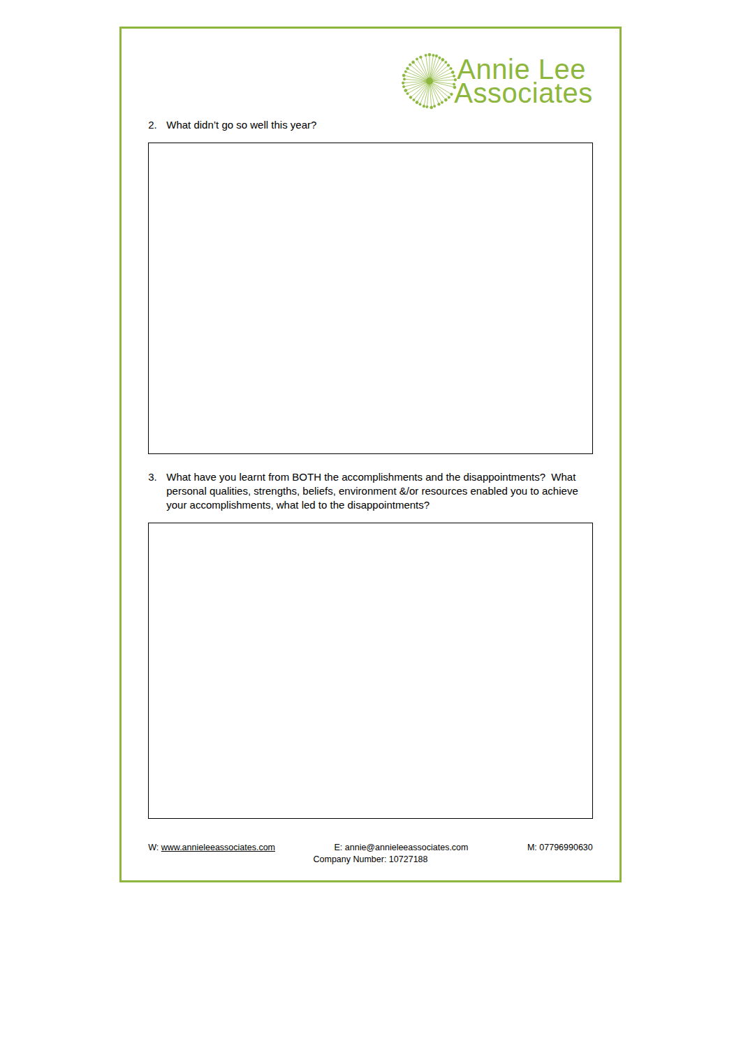Annie Lee Associates
What didn’t go so well this year?
What have you learnt from BOTH the accomplishments and the disappointments? What personal qualities, strengths, beliefs, environment &/or resources enabled you to achieve your accomplishments, what led to the disappointments?
W: www.annieleeassociates.com E: annie@annieleeassociates.com M: 07796990630
Company Number: 10727188